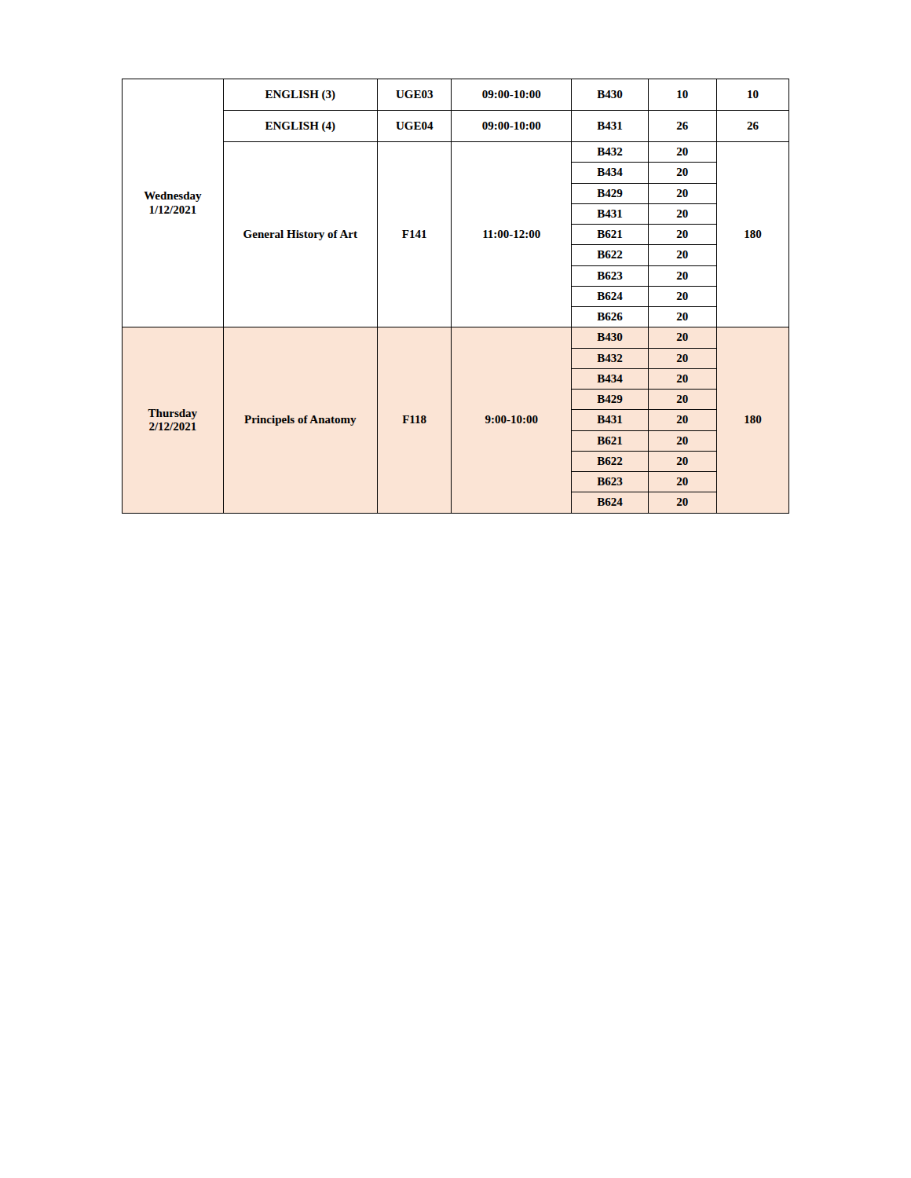| Wednesday 1/12/2021 | ENGLISH (3) | UGE03 | 09:00-10:00 | B430 | 10 | 10 |
| ENGLISH (4) | UGE04 | 09:00-10:00 | B431 | 26 | 26 |
| General History of Art | F141 | 11:00-12:00 | B432 | 20 | 180 |
| B434 | 20 |
| B429 | 20 |
| B431 | 20 |
| B621 | 20 |
| B622 | 20 |
| B623 | 20 |
| B624 | 20 |
| B626 | 20 |
| Thursday 2/12/2021 | Principels of Anatomy | F118 | 9:00-10:00 | B430 | 20 | 180 |
| B432 | 20 |
| B434 | 20 |
| B429 | 20 |
| B431 | 20 |
| B621 | 20 |
| B622 | 20 |
| B623 | 20 |
| B624 | 20 |